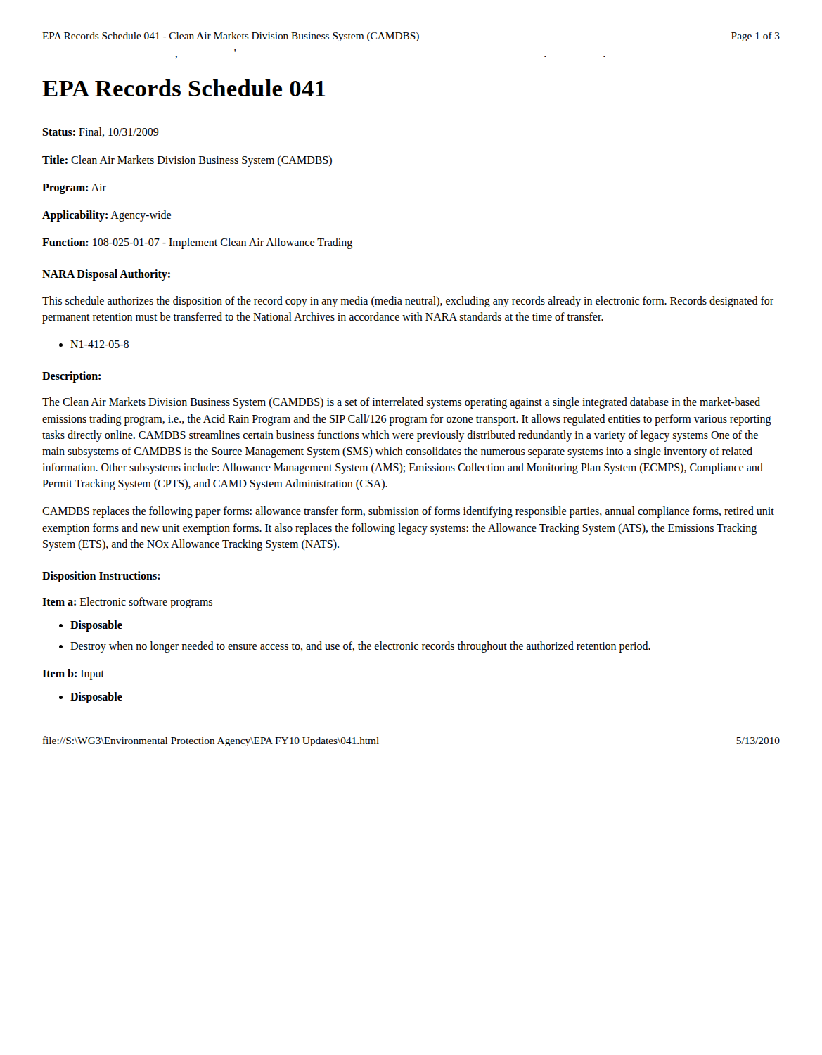EPA Records Schedule 041 - Clean Air Markets Division Business System (CAMDBS)
Page 1 of 3
, ' . .
EPA Records Schedule 041
Status: Final, 10/31/2009
Title: Clean Air Markets Division Business System (CAMDBS)
Program: Air
Applicability: Agency-wide
Function: 108-025-01-07 - Implement Clean Air Allowance Trading
NARA Disposal Authority:
This schedule authorizes the disposition of the record copy in any media (media neutral), excluding any records already in electronic form. Records designated for permanent retention must be transferred to the National Archives in accordance with NARA standards at the time of transfer.
N1-412-05-8
Description:
The Clean Air Markets Division Business System (CAMDBS) is a set of interrelated systems operating against a single integrated database in the market-based emissions trading program, i.e., the Acid Rain Program and the SIP Call/126 program for ozone transport. It allows regulated entities to perform various reporting tasks directly online. CAMDBS streamlines certain business functions which were previously distributed redundantly in a variety of legacy systems One of the main subsystems of CAMDBS is the Source Management System (SMS) which consolidates the numerous separate systems into a single inventory of related information. Other subsystems include: Allowance Management System (AMS); Emissions Collection and Monitoring Plan System (ECMPS), Compliance and Permit Tracking System (CPTS), and CAMD System Administration (CSA).
CAMDBS replaces the following paper forms: allowance transfer form, submission of forms identifying responsible parties, annual compliance forms, retired unit exemption forms and new unit exemption forms. It also replaces the following legacy systems: the Allowance Tracking System (ATS), the Emissions Tracking System (ETS), and the NOx Allowance Tracking System (NATS).
Disposition Instructions:
Item a: Electronic software programs
Disposable
Destroy when no longer needed to ensure access to, and use of, the electronic records throughout the authorized retention period.
Item b: Input
Disposable
file://S:\WG3\Environmental Protection Agency\EPA FY10 Updates\041.html
5/13/2010